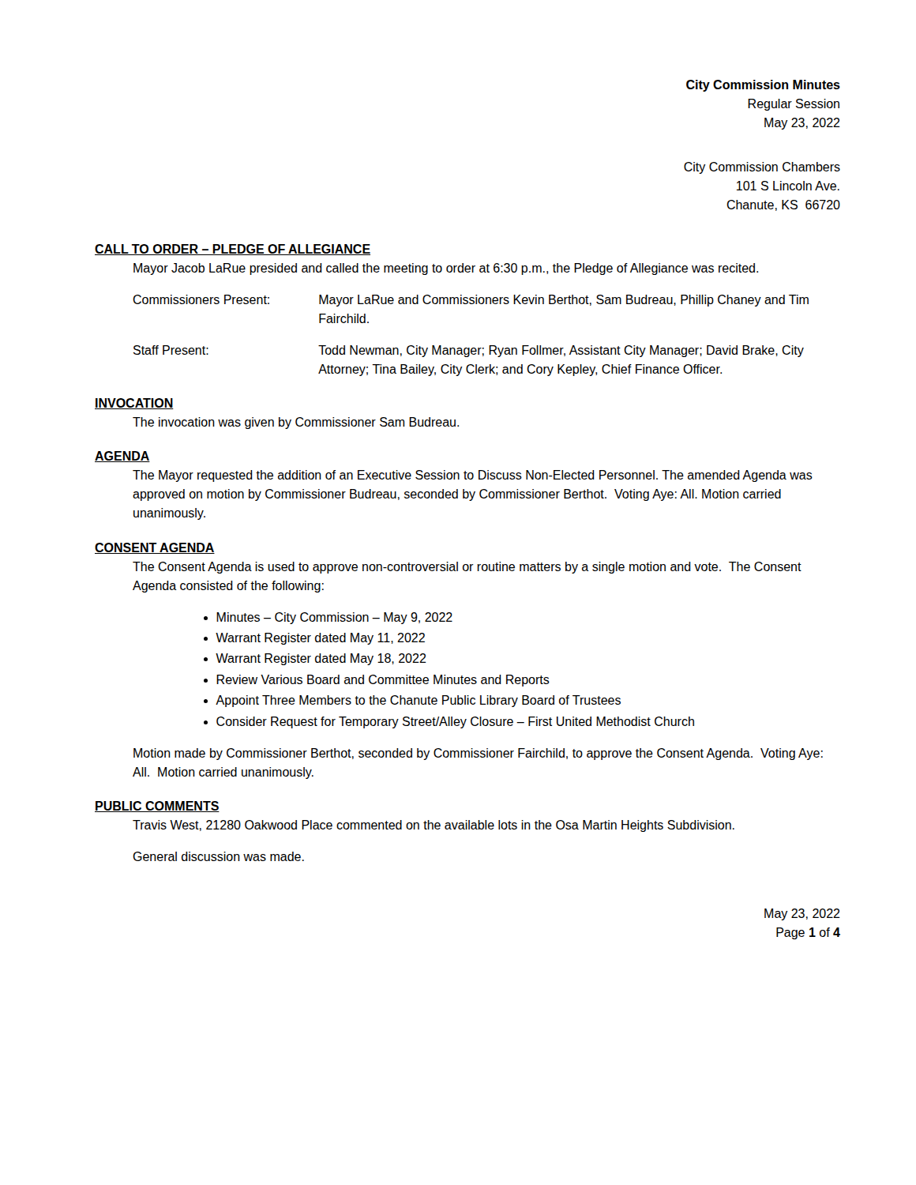City Commission Minutes Regular Session May 23, 2022
City Commission Chambers 101 S Lincoln Ave. Chanute, KS 66720
Call to Order – Pledge of Allegiance
Mayor Jacob LaRue presided and called the meeting to order at 6:30 p.m., the Pledge of Allegiance was recited.
Commissioners Present:
Mayor LaRue and Commissioners Kevin Berthot, Sam Budreau, Phillip Chaney and Tim Fairchild.
Staff Present:
Todd Newman, City Manager; Ryan Follmer, Assistant City Manager; David Brake, City Attorney; Tina Bailey, City Clerk; and Cory Kepley, Chief Finance Officer.
Invocation
The invocation was given by Commissioner Sam Budreau.
Agenda
The Mayor requested the addition of an Executive Session to Discuss Non-Elected Personnel. The amended Agenda was approved on motion by Commissioner Budreau, seconded by Commissioner Berthot. Voting Aye: All. Motion carried unanimously.
Consent Agenda
The Consent Agenda is used to approve non-controversial or routine matters by a single motion and vote. The Consent Agenda consisted of the following:
Minutes – City Commission – May 9, 2022
Warrant Register dated May 11, 2022
Warrant Register dated May 18, 2022
Review Various Board and Committee Minutes and Reports
Appoint Three Members to the Chanute Public Library Board of Trustees
Consider Request for Temporary Street/Alley Closure – First United Methodist Church
Motion made by Commissioner Berthot, seconded by Commissioner Fairchild, to approve the Consent Agenda. Voting Aye: All. Motion carried unanimously.
Public Comments
Travis West, 21280 Oakwood Place commented on the available lots in the Osa Martin Heights Subdivision.
General discussion was made.
May 23, 2022 Page 1 of 4